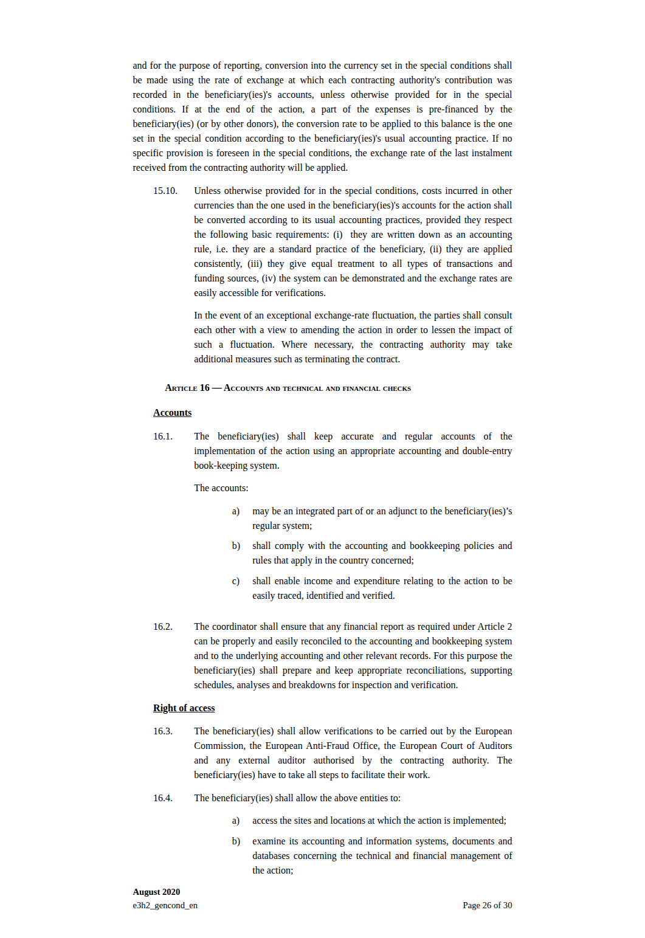and for the purpose of reporting, conversion into the currency set in the special conditions shall be made using the rate of exchange at which each contracting authority's contribution was recorded in the beneficiary(ies)'s accounts, unless otherwise provided for in the special conditions. If at the end of the action, a part of the expenses is pre-financed by the beneficiary(ies) (or by other donors), the conversion rate to be applied to this balance is the one set in the special condition according to the beneficiary(ies)'s usual accounting practice. If no specific provision is foreseen in the special conditions, the exchange rate of the last instalment received from the contracting authority will be applied.
15.10.
Unless otherwise provided for in the special conditions, costs incurred in other currencies than the one used in the beneficiary(ies)'s accounts for the action shall be converted according to its usual accounting practices, provided they respect the following basic requirements: (i) they are written down as an accounting rule, i.e. they are a standard practice of the beneficiary, (ii) they are applied consistently, (iii) they give equal treatment to all types of transactions and funding sources, (iv) the system can be demonstrated and the exchange rates are easily accessible for verifications.
In the event of an exceptional exchange-rate fluctuation, the parties shall consult each other with a view to amending the action in order to lessen the impact of such a fluctuation. Where necessary, the contracting authority may take additional measures such as terminating the contract.
Article 16 — Accounts and technical and financial checks
Accounts
16.1.
The beneficiary(ies) shall keep accurate and regular accounts of the implementation of the action using an appropriate accounting and double-entry book-keeping system.
The accounts:
a) may be an integrated part of or an adjunct to the beneficiary(ies)’s regular system;
b) shall comply with the accounting and bookkeeping policies and rules that apply in the country concerned;
c) shall enable income and expenditure relating to the action to be easily traced, identified and verified.
16.2.
The coordinator shall ensure that any financial report as required under Article 2 can be properly and easily reconciled to the accounting and bookkeeping system and to the underlying accounting and other relevant records. For this purpose the beneficiary(ies) shall prepare and keep appropriate reconciliations, supporting schedules, analyses and breakdowns for inspection and verification.
Right of access
16.3.
The beneficiary(ies) shall allow verifications to be carried out by the European Commission, the European Anti-Fraud Office, the European Court of Auditors and any external auditor authorised by the contracting authority. The beneficiary(ies) have to take all steps to facilitate their work.
16.4.
The beneficiary(ies) shall allow the above entities to:
a) access the sites and locations at which the action is implemented;
b) examine its accounting and information systems, documents and databases concerning the technical and financial management of the action;
August 2020
e3h2_gencond_en
Page 26 of 30